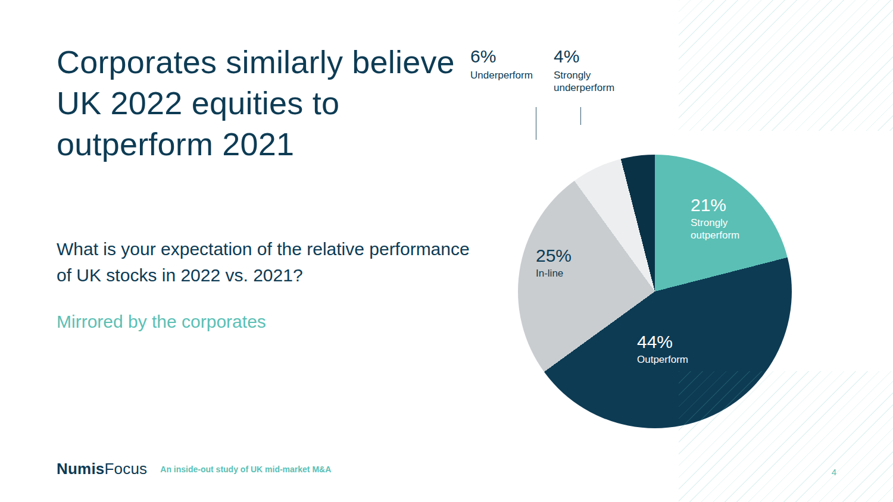Corporates similarly believe UK 2022 equities to outperform 2021
What is your expectation of the relative performance of UK stocks in 2022 vs. 2021?
Mirrored by the corporates
6%
Underperform
4%
Strongly
underperform
21%
Strongly
outperform
44%
Outperform
25%
In-line
Numis Focus
An inside-out study of UK mid-market M&A
4